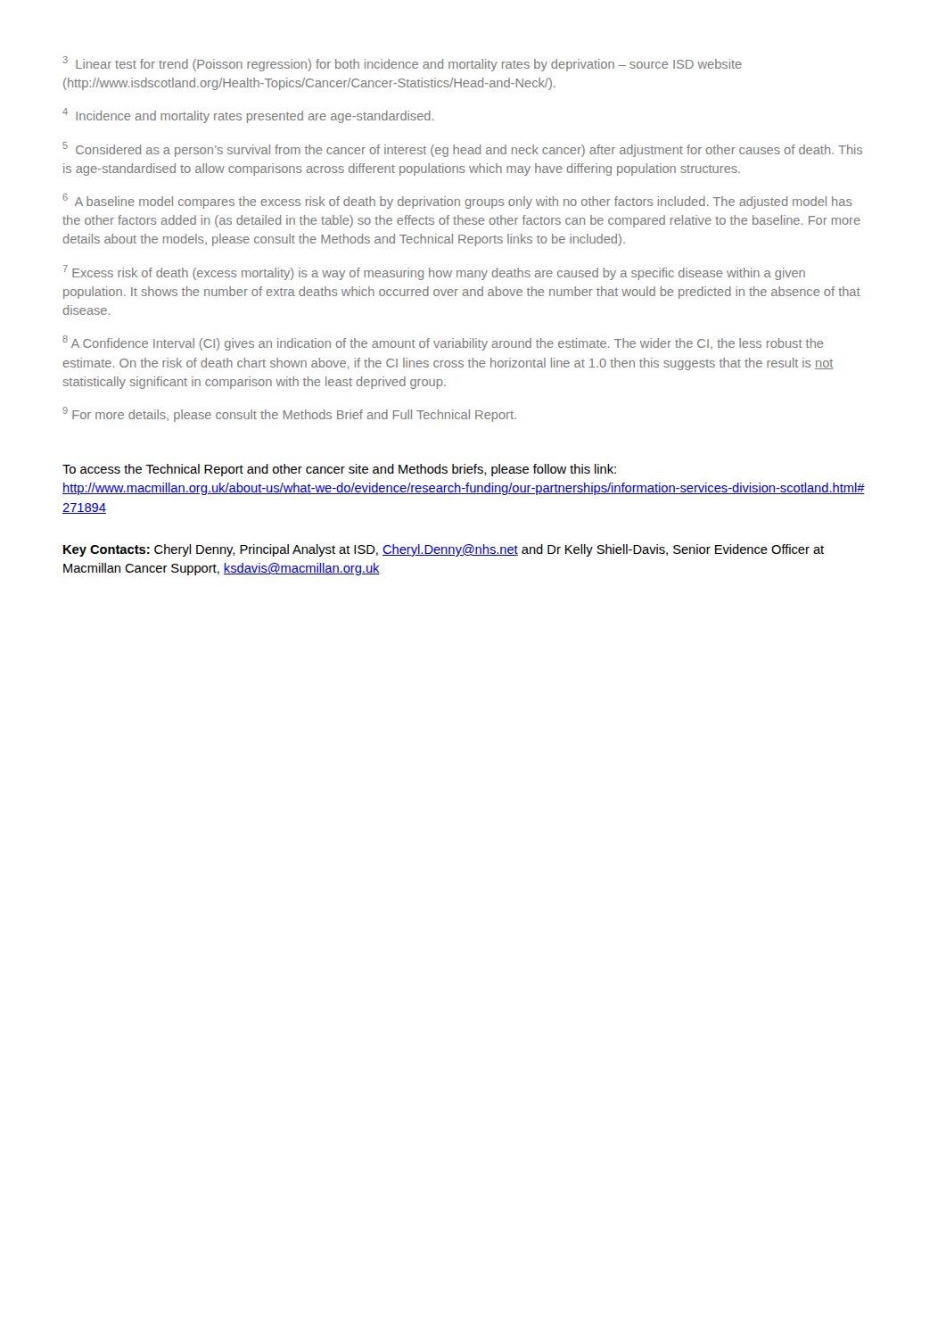3 Linear test for trend (Poisson regression) for both incidence and mortality rates by deprivation – source ISD website (http://www.isdscotland.org/Health-Topics/Cancer/Cancer-Statistics/Head-and-Neck/).
4 Incidence and mortality rates presented are age-standardised.
5 Considered as a person’s survival from the cancer of interest (eg head and neck cancer) after adjustment for other causes of death. This is age-standardised to allow comparisons across different populations which may have differing population structures.
6 A baseline model compares the excess risk of death by deprivation groups only with no other factors included. The adjusted model has the other factors added in (as detailed in the table) so the effects of these other factors can be compared relative to the baseline. For more details about the models, please consult the Methods and Technical Reports links to be included).
7 Excess risk of death (excess mortality) is a way of measuring how many deaths are caused by a specific disease within a given population. It shows the number of extra deaths which occurred over and above the number that would be predicted in the absence of that disease.
8 A Confidence Interval (CI) gives an indication of the amount of variability around the estimate. The wider the CI, the less robust the estimate. On the risk of death chart shown above, if the CI lines cross the horizontal line at 1.0 then this suggests that the result is not statistically significant in comparison with the least deprived group.
9 For more details, please consult the Methods Brief and Full Technical Report.
To access the Technical Report and other cancer site and Methods briefs, please follow this link:
http://www.macmillan.org.uk/about-us/what-we-do/evidence/research-funding/our-partnerships/information-services-division-scotland.html#271894
Key Contacts: Cheryl Denny, Principal Analyst at ISD, Cheryl.Denny@nhs.net and Dr Kelly Shiell-Davis, Senior Evidence Officer at Macmillan Cancer Support, ksdavis@macmillan.org.uk